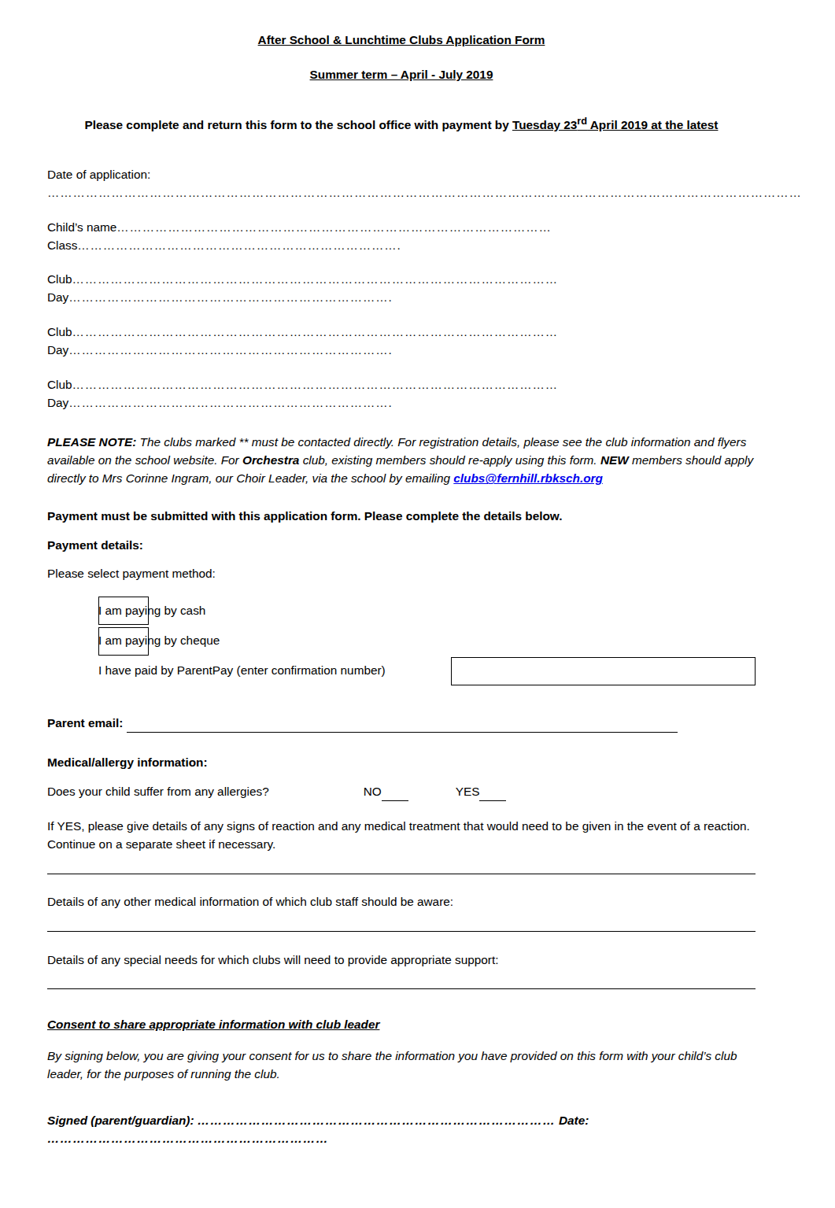After School & Lunchtime Clubs Application Form
Summer term – April - July 2019
Please complete and return this form to the school office with payment by Tuesday 23rd April 2019 at the latest
Date of application: ……………………………………………………………………………………………………………………………………………………………
Child’s name…………………………………………………………………………………………Class………………………………………………………………….
Club……………………………………………………………………………………………………Day………………………………………………………………….
Club……………………………………………………………………………………………………Day………………………………………………………………….
Club……………………………………………………………………………………………………Day………………………………………………………………….
PLEASE NOTE: The clubs marked ** must be contacted directly. For registration details, please see the club information and flyers available on the school website. For Orchestra club, existing members should re-apply using this form. NEW members should apply directly to Mrs Corinne Ingram, our Choir Leader, via the school by emailing clubs@fernhill.rbksch.org
Payment must be submitted with this application form. Please complete the details below.
Payment details:
Please select payment method:
I am paying by cash
I am paying by cheque
I have paid by ParentPay (enter confirmation number)
Parent email:
Medical/allergy information:
Does your child suffer from any allergies? NO YES
If YES, please give details of any signs of reaction and any medical treatment that would need to be given in the event of a reaction. Continue on a separate sheet if necessary.
Details of any other medical information of which club staff should be aware:
Details of any special needs for which clubs will need to provide appropriate support:
Consent to share appropriate information with club leader
By signing below, you are giving your consent for us to share the information you have provided on this form with your child’s club leader, for the purposes of running the club.
Signed (parent/guardian): ………………………………………………………………………… Date: …………………………………………………………